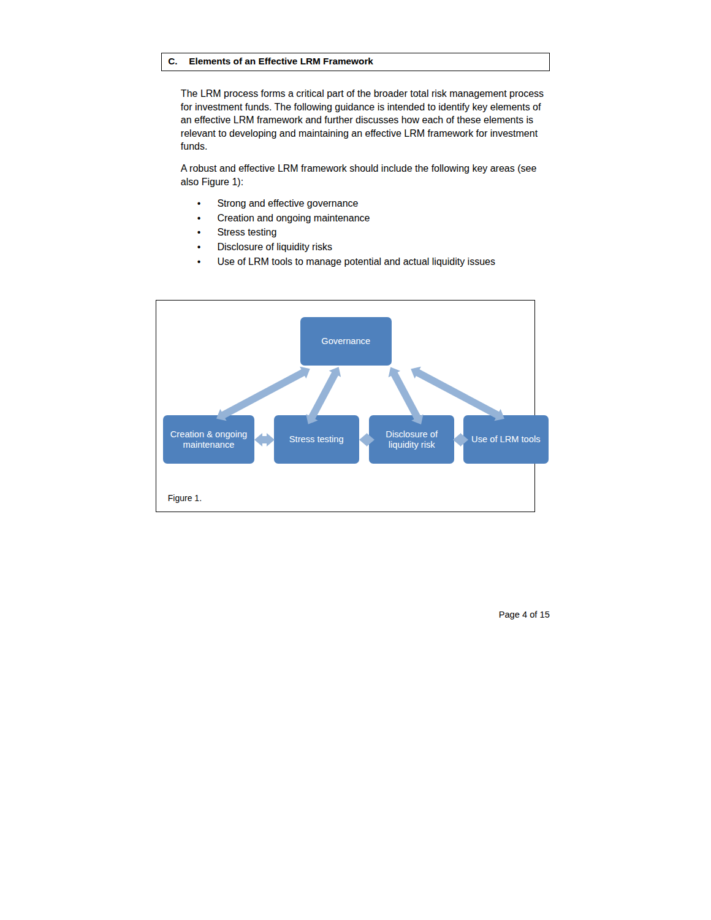C. Elements of an Effective LRM Framework
The LRM process forms a critical part of the broader total risk management process for investment funds. The following guidance is intended to identify key elements of an effective LRM framework and further discusses how each of these elements is relevant to developing and maintaining an effective LRM framework for investment funds.
A robust and effective LRM framework should include the following key areas (see also Figure 1):
Strong and effective governance
Creation and ongoing maintenance
Stress testing
Disclosure of liquidity risks
Use of LRM tools to manage potential and actual liquidity issues
Governance
Creation & ongoing maintenance
Stress testing
Disclosure of liquidity risk
Use of LRM tools
Figure 1.
Page 4 of 15